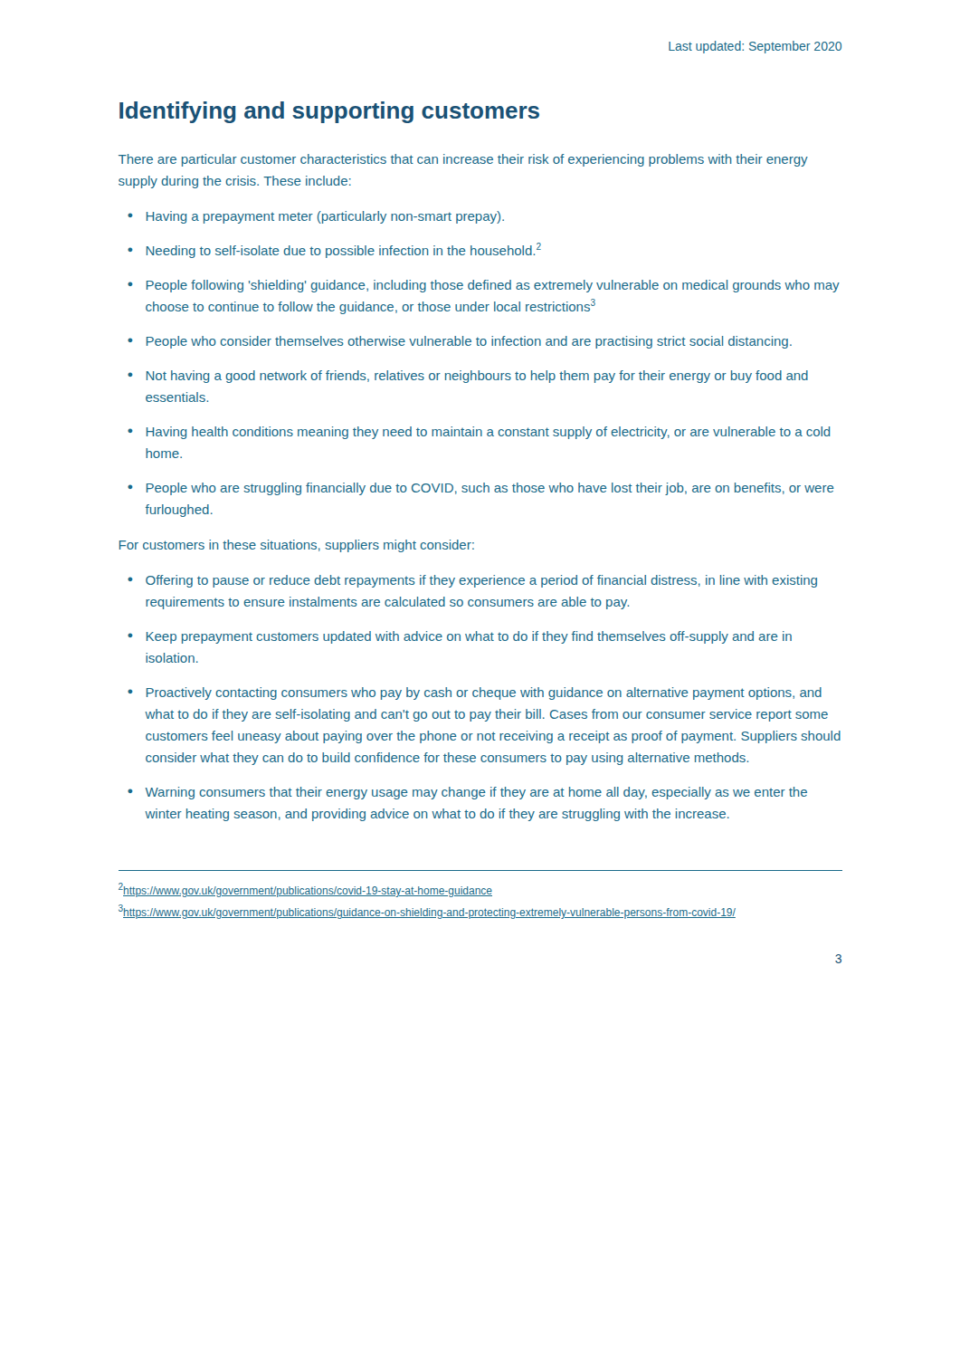Last updated: September 2020
Identifying and supporting customers
There are particular customer characteristics that can increase their risk of experiencing problems with their energy supply during the crisis. These include:
Having a prepayment meter (particularly non-smart prepay).
Needing to self-isolate due to possible infection in the household.2
People following 'shielding' guidance, including those defined as extremely vulnerable on medical grounds who may choose to continue to follow the guidance, or those under local restrictions3
People who consider themselves otherwise vulnerable to infection and are practising strict social distancing.
Not having a good network of friends, relatives or neighbours to help them pay for their energy or buy food and essentials.
Having health conditions meaning they need to maintain a constant supply of electricity, or are vulnerable to a cold home.
People who are struggling financially due to COVID, such as those who have lost their job, are on benefits, or were furloughed.
For customers in these situations, suppliers might consider:
Offering to pause or reduce debt repayments if they experience a period of financial distress, in line with existing requirements to ensure instalments are calculated so consumers are able to pay.
Keep prepayment customers updated with advice on what to do if they find themselves off-supply and are in isolation.
Proactively contacting consumers who pay by cash or cheque with guidance on alternative payment options, and what to do if they are self-isolating and can't go out to pay their bill. Cases from our consumer service report some customers feel uneasy about paying over the phone or not receiving a receipt as proof of payment. Suppliers should consider what they can do to build confidence for these consumers to pay using alternative methods.
Warning consumers that their energy usage may change if they are at home all day, especially as we enter the winter heating season, and providing advice on what to do if they are struggling with the increase.
2https://www.gov.uk/government/publications/covid-19-stay-at-home-guidance
3https://www.gov.uk/government/publications/guidance-on-shielding-and-protecting-extremely-vulnerable-persons-from-covid-19/
3